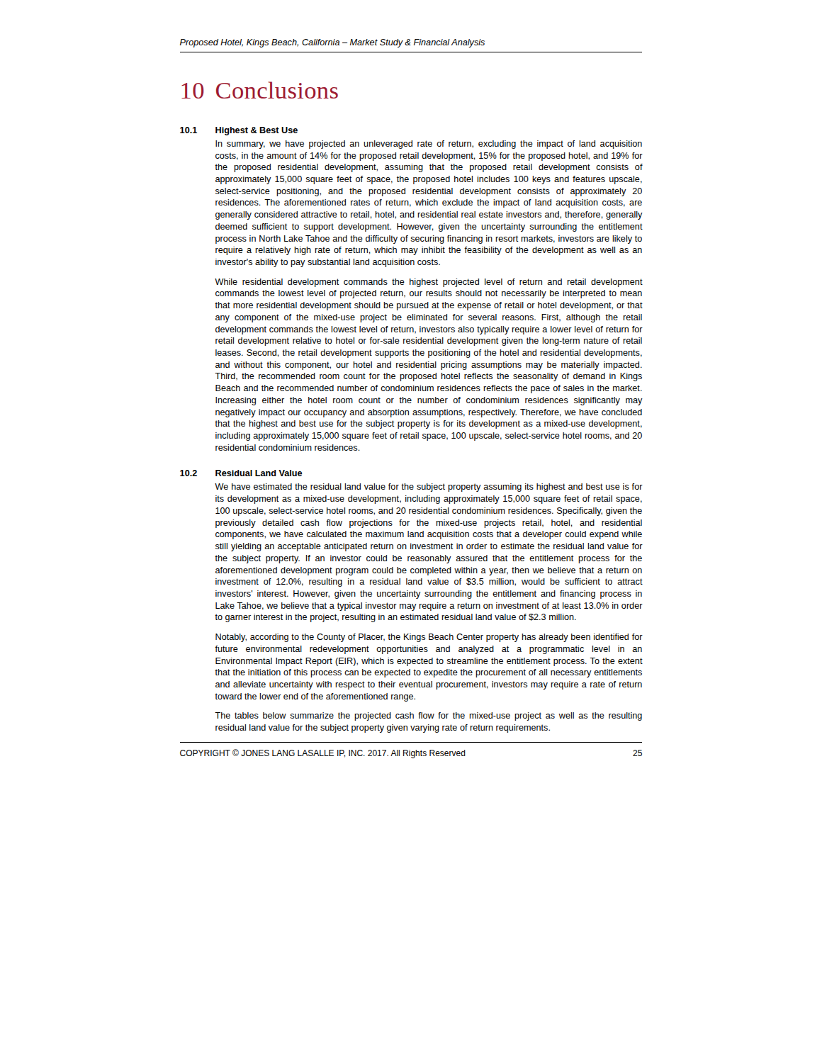Proposed Hotel, Kings Beach, California – Market Study & Financial Analysis
10 Conclusions
10.1
Highest & Best Use
In summary, we have projected an unleveraged rate of return, excluding the impact of land acquisition costs, in the amount of 14% for the proposed retail development, 15% for the proposed hotel, and 19% for the proposed residential development, assuming that the proposed retail development consists of approximately 15,000 square feet of space, the proposed hotel includes 100 keys and features upscale, select-service positioning, and the proposed residential development consists of approximately 20 residences. The aforementioned rates of return, which exclude the impact of land acquisition costs, are generally considered attractive to retail, hotel, and residential real estate investors and, therefore, generally deemed sufficient to support development. However, given the uncertainty surrounding the entitlement process in North Lake Tahoe and the difficulty of securing financing in resort markets, investors are likely to require a relatively high rate of return, which may inhibit the feasibility of the development as well as an investor's ability to pay substantial land acquisition costs.
While residential development commands the highest projected level of return and retail development commands the lowest level of projected return, our results should not necessarily be interpreted to mean that more residential development should be pursued at the expense of retail or hotel development, or that any component of the mixed-use project be eliminated for several reasons. First, although the retail development commands the lowest level of return, investors also typically require a lower level of return for retail development relative to hotel or for-sale residential development given the long-term nature of retail leases. Second, the retail development supports the positioning of the hotel and residential developments, and without this component, our hotel and residential pricing assumptions may be materially impacted. Third, the recommended room count for the proposed hotel reflects the seasonality of demand in Kings Beach and the recommended number of condominium residences reflects the pace of sales in the market. Increasing either the hotel room count or the number of condominium residences significantly may negatively impact our occupancy and absorption assumptions, respectively. Therefore, we have concluded that the highest and best use for the subject property is for its development as a mixed-use development, including approximately 15,000 square feet of retail space, 100 upscale, select-service hotel rooms, and 20 residential condominium residences.
10.2
Residual Land Value
We have estimated the residual land value for the subject property assuming its highest and best use is for its development as a mixed-use development, including approximately 15,000 square feet of retail space, 100 upscale, select-service hotel rooms, and 20 residential condominium residences. Specifically, given the previously detailed cash flow projections for the mixed-use projects retail, hotel, and residential components, we have calculated the maximum land acquisition costs that a developer could expend while still yielding an acceptable anticipated return on investment in order to estimate the residual land value for the subject property. If an investor could be reasonably assured that the entitlement process for the aforementioned development program could be completed within a year, then we believe that a return on investment of 12.0%, resulting in a residual land value of $3.5 million, would be sufficient to attract investors' interest. However, given the uncertainty surrounding the entitlement and financing process in Lake Tahoe, we believe that a typical investor may require a return on investment of at least 13.0% in order to garner interest in the project, resulting in an estimated residual land value of $2.3 million.
Notably, according to the County of Placer, the Kings Beach Center property has already been identified for future environmental redevelopment opportunities and analyzed at a programmatic level in an Environmental Impact Report (EIR), which is expected to streamline the entitlement process. To the extent that the initiation of this process can be expected to expedite the procurement of all necessary entitlements and alleviate uncertainty with respect to their eventual procurement, investors may require a rate of return toward the lower end of the aforementioned range.
The tables below summarize the projected cash flow for the mixed-use project as well as the resulting residual land value for the subject property given varying rate of return requirements.
COPYRIGHT © JONES LANG LASALLE IP, INC. 2017. All Rights Reserved 25